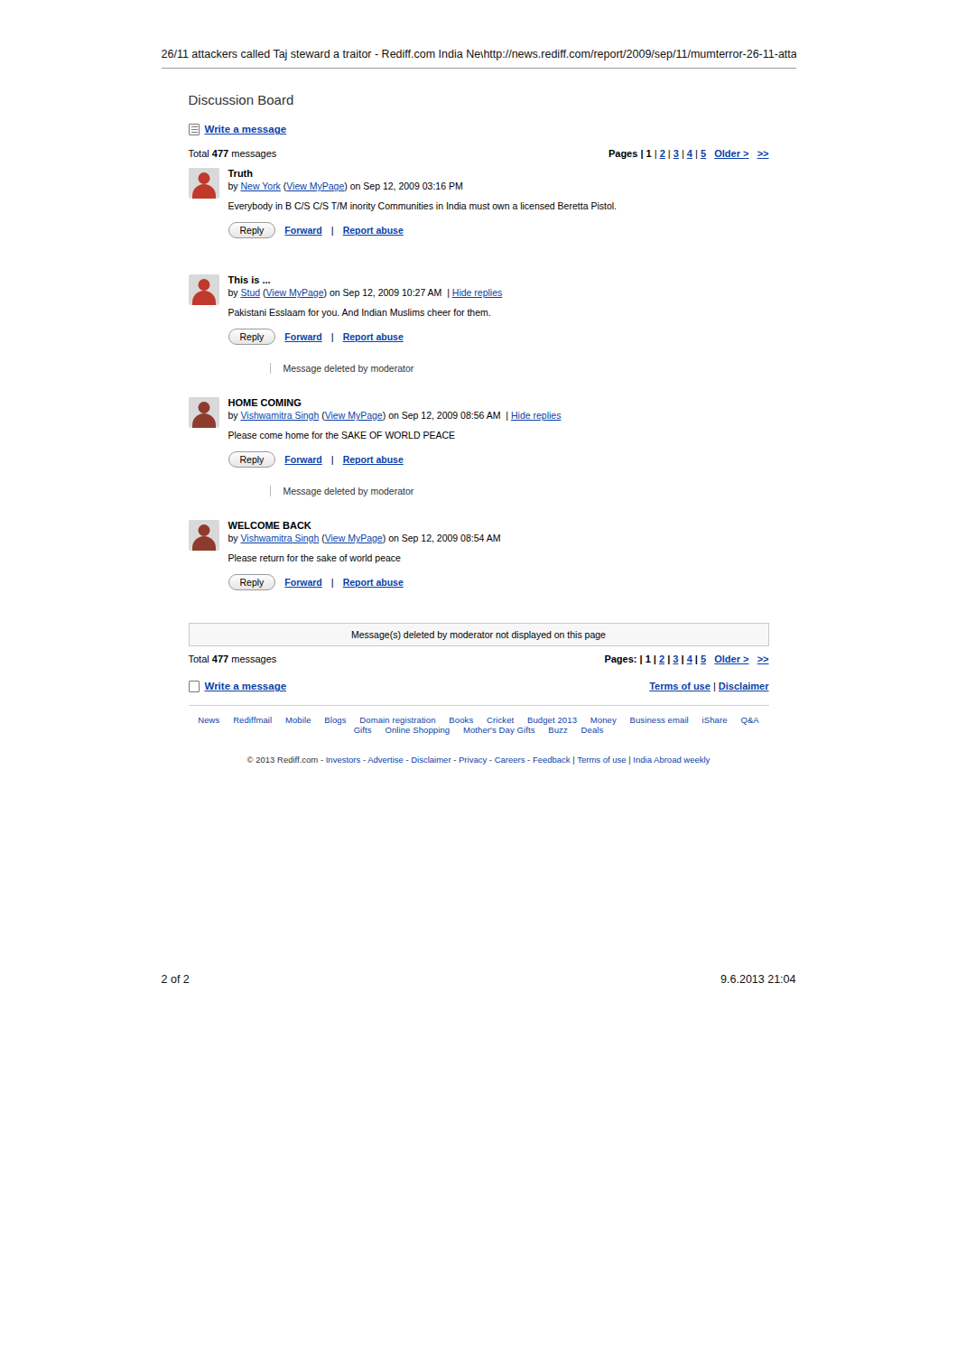26/11 attackers called Taj steward a traitor - Rediff.com India News
http://news.rediff.com/report/2009/sep/11/mumterror-26-11-atta...
Discussion Board
Write a message
Total 477 messages
Pages | 1 | 2 | 3 | 4 | 5 Older > >>
Truth
by New York (View MyPage) on Sep 12, 2009 03:16 PM
Everybody in B C/S C/S T/M inority Communities in India must own a licensed Beretta Pistol.
Reply Forward | Report abuse
This is ...
by Stud (View MyPage) on Sep 12, 2009 10:27 AM | Hide replies
Pakistani Esslaam for you. And Indian Muslims cheer for them.
Reply Forward | Report abuse
Message deleted by moderator
HOME COMING
by Vishwamitra Singh (View MyPage) on Sep 12, 2009 08:56 AM | Hide replies
Please come home for the SAKE OF WORLD PEACE
Reply Forward | Report abuse
Message deleted by moderator
WELCOME BACK
by Vishwamitra Singh (View MyPage) on Sep 12, 2009 08:54 AM
Please return for the sake of world peace
Reply Forward | Report abuse
Message(s) deleted by moderator not displayed on this page
Total 477 messages
Pages: | 1 | 2 | 3 | 4 | 5 Older > >>
Write a message
Terms of use | Disclaimer
News Rediffmail Mobile Blogs Domain registration Books Cricket Budget 2013 Money Business email iShare Q&A Gifts Online Shopping Mother's Day Gifts Buzz Deals
© 2013 Rediff.com - Investors - Advertise - Disclaimer - Privacy - Careers - Feedback | Terms of use | India Abroad weekly
2 of 2
9.6.2013 21:04